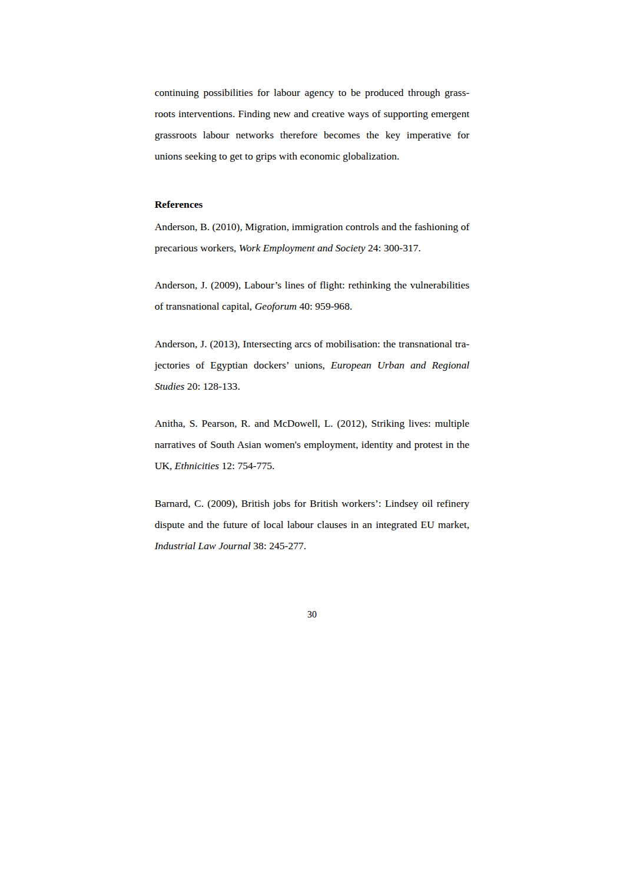continuing possibilities for labour agency to be produced through grassroots interventions. Finding new and creative ways of supporting emergent grassroots labour networks therefore becomes the key imperative for unions seeking to get to grips with economic globalization.
References
Anderson, B. (2010), Migration, immigration controls and the fashioning of precarious workers, Work Employment and Society 24: 300-317.
Anderson, J. (2009), Labour’s lines of flight: rethinking the vulnerabilities of transnational capital, Geoforum 40: 959-968.
Anderson, J. (2013), Intersecting arcs of mobilisation: the transnational trajectories of Egyptian dockers’ unions, European Urban and Regional Studies 20: 128-133.
Anitha, S. Pearson, R. and McDowell, L. (2012), Striking lives: multiple narratives of South Asian women's employment, identity and protest in the UK, Ethnicities 12: 754-775.
Barnard, C. (2009), British jobs for British workers’: Lindsey oil refinery dispute and the future of local labour clauses in an integrated EU market, Industrial Law Journal 38: 245-277.
30